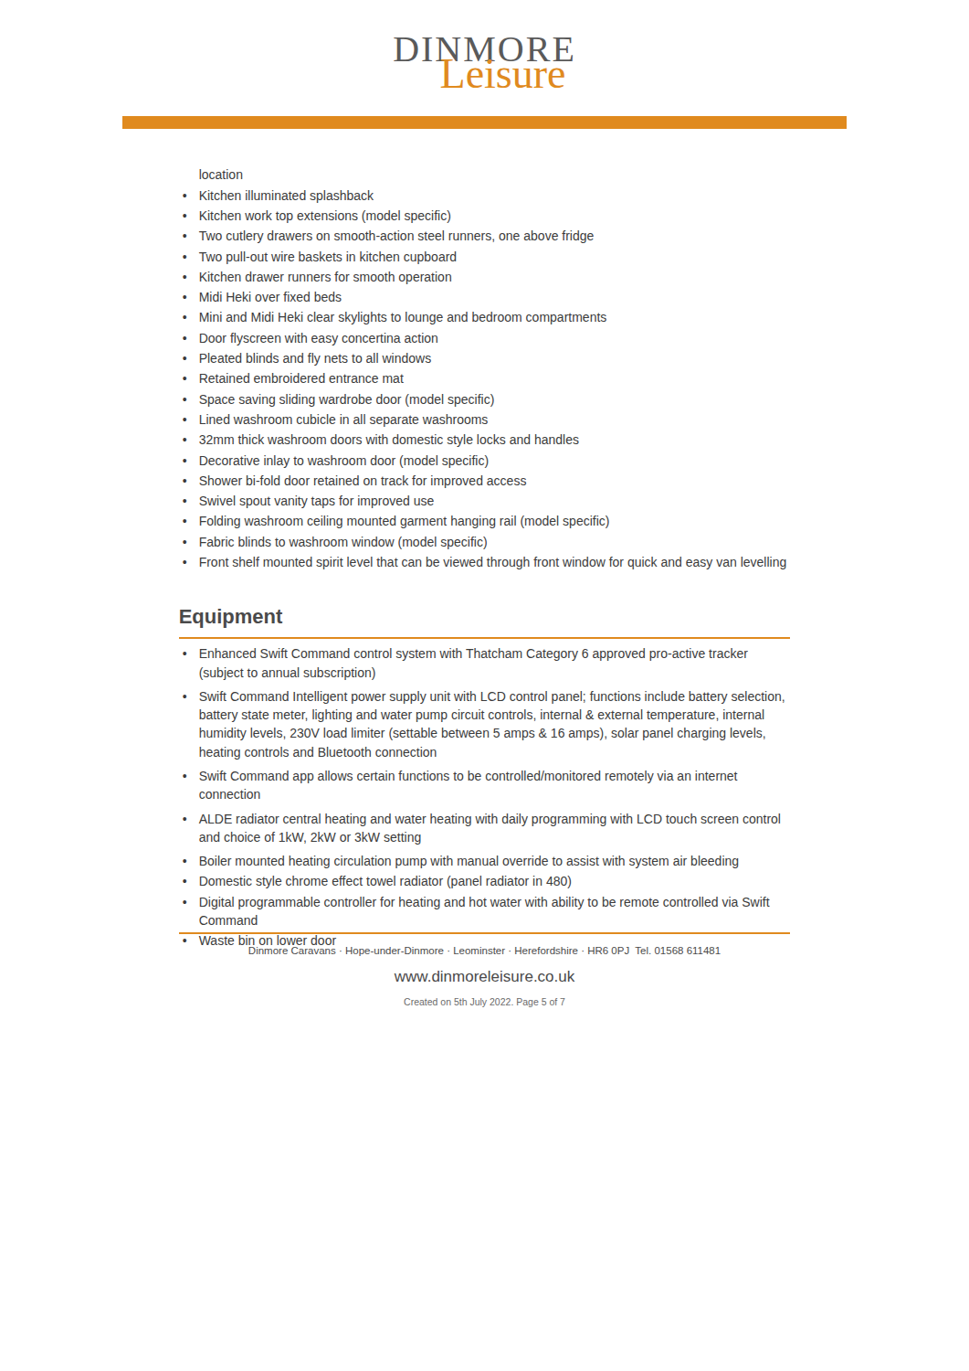DINMORE
Leisure
location
Kitchen illuminated splashback
Kitchen work top extensions (model specific)
Two cutlery drawers on smooth-action steel runners, one above fridge
Two pull-out wire baskets in kitchen cupboard
Kitchen drawer runners for smooth operation
Midi Heki over fixed beds
Mini and Midi Heki clear skylights to lounge and bedroom compartments
Door flyscreen with easy concertina action
Pleated blinds and fly nets to all windows
Retained embroidered entrance mat
Space saving sliding wardrobe door (model specific)
Lined washroom cubicle in all separate washrooms
32mm thick washroom doors with domestic style locks and handles
Decorative inlay to washroom door (model specific)
Shower bi-fold door retained on track for improved access
Swivel spout vanity taps for improved use
Folding washroom ceiling mounted garment hanging rail (model specific)
Fabric blinds to washroom window (model specific)
Front shelf mounted spirit level that can be viewed through front window for quick and easy van levelling
Equipment
Enhanced Swift Command control system with Thatcham Category 6 approved pro-active tracker (subject to annual subscription)
Swift Command Intelligent power supply unit with LCD control panel; functions include battery selection, battery state meter, lighting and water pump circuit controls, internal & external temperature, internal humidity levels, 230V load limiter (settable between 5 amps & 16 amps), solar panel charging levels, heating controls and Bluetooth connection
Swift Command app allows certain functions to be controlled/monitored remotely via an internet connection
ALDE radiator central heating and water heating with daily programming with LCD touch screen control and choice of 1kW, 2kW or 3kW setting
Boiler mounted heating circulation pump with manual override to assist with system air bleeding
Domestic style chrome effect towel radiator (panel radiator in 480)
Digital programmable controller for heating and hot water with ability to be remote controlled via Swift Command
Waste bin on lower door
Dinmore Caravans · Hope-under-Dinmore · Leominster · Herefordshire · HR6 0PJ Tel. 01568 611481
www.dinmoreleisure.co.uk
Created on 5th July 2022. Page 5 of 7